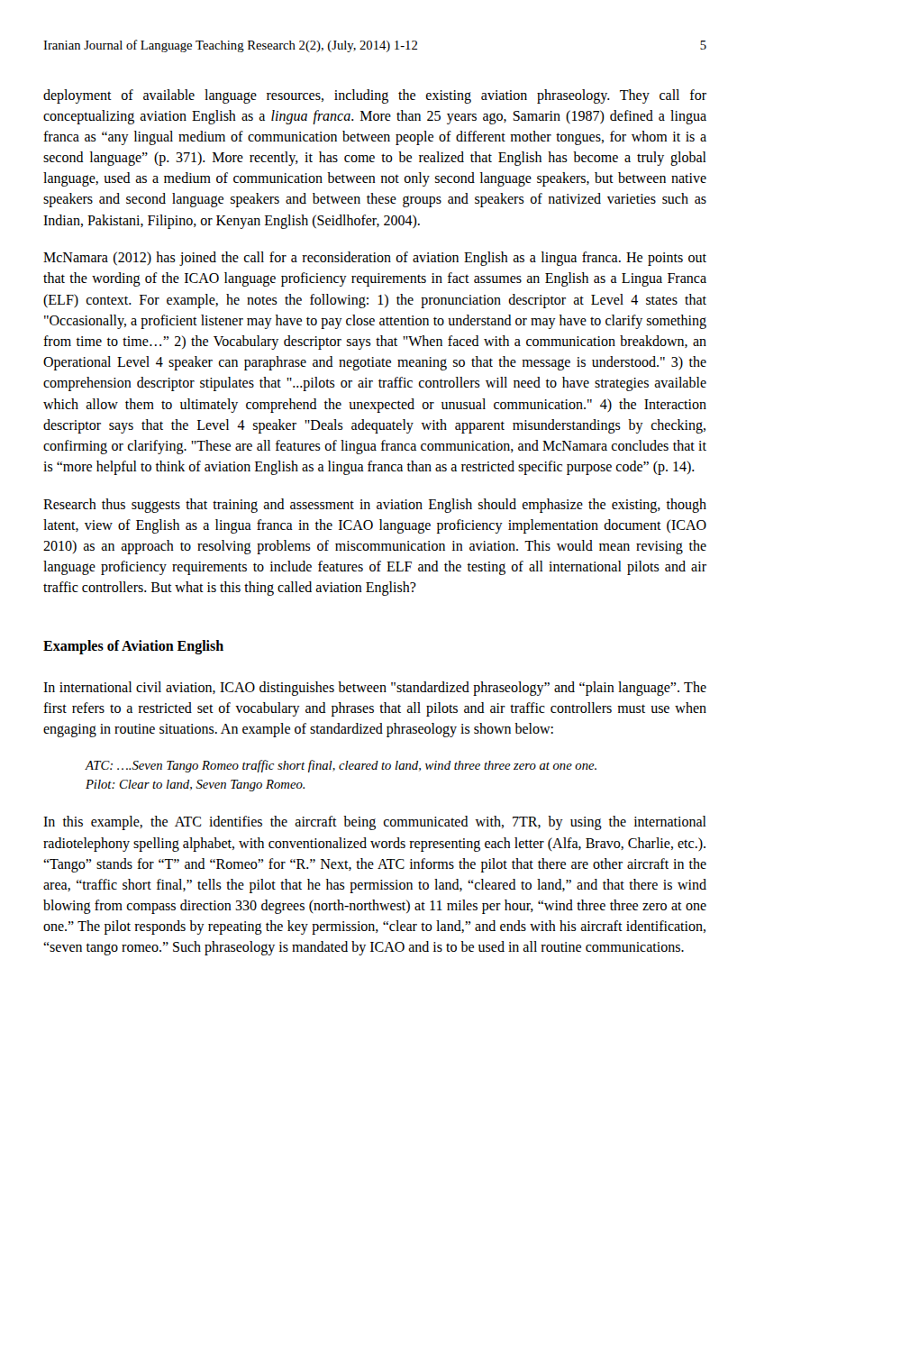Iranian Journal of Language Teaching Research 2(2), (July, 2014) 1-12 5
deployment of available language resources, including the existing aviation phraseology. They call for conceptualizing aviation English as a lingua franca. More than 25 years ago, Samarin (1987) defined a lingua franca as “any lingual medium of communication between people of different mother tongues, for whom it is a second language” (p. 371). More recently, it has come to be realized that English has become a truly global language, used as a medium of communication between not only second language speakers, but between native speakers and second language speakers and between these groups and speakers of nativized varieties such as Indian, Pakistani, Filipino, or Kenyan English (Seidlhofer, 2004).
McNamara (2012) has joined the call for a reconsideration of aviation English as a lingua franca. He points out that the wording of the ICAO language proficiency requirements in fact assumes an English as a Lingua Franca (ELF) context. For example, he notes the following: 1) the pronunciation descriptor at Level 4 states that "Occasionally, a proficient listener may have to pay close attention to understand or may have to clarify something from time to time…” 2) the Vocabulary descriptor says that "When faced with a communication breakdown, an Operational Level 4 speaker can paraphrase and negotiate meaning so that the message is understood." 3) the comprehension descriptor stipulates that "...pilots or air traffic controllers will need to have strategies available which allow them to ultimately comprehend the unexpected or unusual communication." 4) the Interaction descriptor says that the Level 4 speaker "Deals adequately with apparent misunderstandings by checking, confirming or clarifying. "These are all features of lingua franca communication, and McNamara concludes that it is “more helpful to think of aviation English as a lingua franca than as a restricted specific purpose code” (p. 14).
Research thus suggests that training and assessment in aviation English should emphasize the existing, though latent, view of English as a lingua franca in the ICAO language proficiency implementation document (ICAO 2010) as an approach to resolving problems of miscommunication in aviation. This would mean revising the language proficiency requirements to include features of ELF and the testing of all international pilots and air traffic controllers. But what is this thing called aviation English?
Examples of Aviation English
In international civil aviation, ICAO distinguishes between "standardized phraseology” and “plain language”. The first refers to a restricted set of vocabulary and phrases that all pilots and air traffic controllers must use when engaging in routine situations. An example of standardized phraseology is shown below:
ATC: ….Seven Tango Romeo traffic short final, cleared to land, wind three three zero at one one.
Pilot: Clear to land, Seven Tango Romeo.
In this example, the ATC identifies the aircraft being communicated with, 7TR, by using the international radiotelephony spelling alphabet, with conventionalized words representing each letter (Alfa, Bravo, Charlie, etc.). “Tango” stands for “T” and “Romeo” for “R.” Next, the ATC informs the pilot that there are other aircraft in the area, “traffic short final,” tells the pilot that he has permission to land, “cleared to land,” and that there is wind blowing from compass direction 330 degrees (north-northwest) at 11 miles per hour, “wind three three zero at one one.” The pilot responds by repeating the key permission, “clear to land,” and ends with his aircraft identification, “seven tango romeo.” Such phraseology is mandated by ICAO and is to be used in all routine communications.